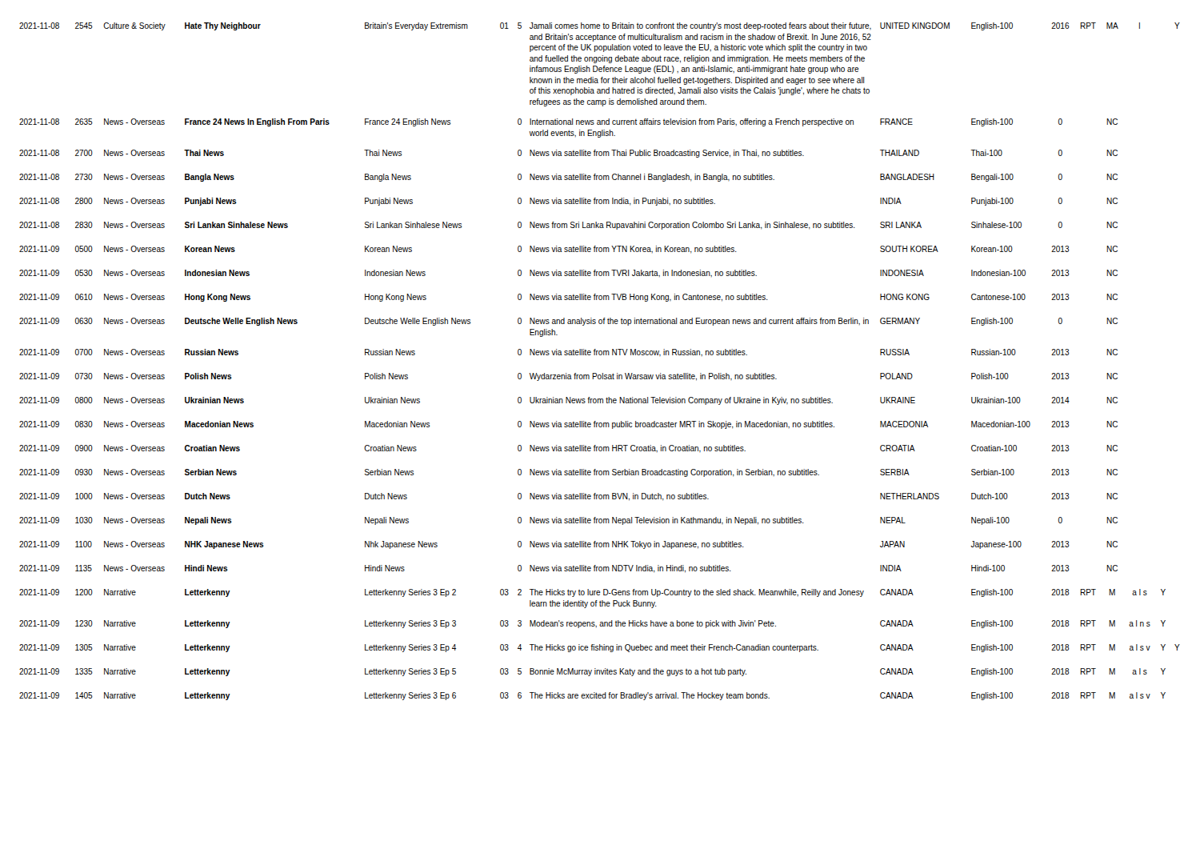| 2021-11-08 | 2545 | Culture & Society | Hate Thy Neighbour | Britain's Everyday Extremism | 01 | 5 | Jamali comes home to Britain to confront the country's most deep-rooted fears about their future, and Britain's acceptance of multiculturalism and racism in the shadow of Brexit. In June 2016, 52 percent of the UK population voted to leave the EU, a historic vote which split the country in two and fuelled the ongoing debate about race, religion and immigration. He meets members of the infamous English Defence League (EDL) , an anti-Islamic, anti-immigrant hate group who are known in the media for their alcohol fuelled get-togethers. Dispirited and eager to see where all of this xenophobia and hatred is directed, Jamali also visits the Calais 'jungle', where he chats to refugees as the camp is demolished around them. | UNITED KINGDOM | English-100 | 2016 | RPT | MA | l | | Y |
| 2021-11-08 | 2635 | News - Overseas | France 24 News In English From Paris | France 24 English News | | 0 | International news and current affairs television from Paris, offering a French perspective on world events, in English. | FRANCE | English-100 | 0 | | NC | | | |
| 2021-11-08 | 2700 | News - Overseas | Thai News | Thai News | | 0 | News via satellite from Thai Public Broadcasting Service, in Thai, no subtitles. | THAILAND | Thai-100 | 0 | | NC | | | |
| 2021-11-08 | 2730 | News - Overseas | Bangla News | Bangla News | | 0 | News via satellite from Channel i Bangladesh, in Bangla, no subtitles. | BANGLADESH | Bengali-100 | 0 | | NC | | | |
| 2021-11-08 | 2800 | News - Overseas | Punjabi News | Punjabi News | | 0 | News via satellite from India, in Punjabi, no subtitles. | INDIA | Punjabi-100 | 0 | | NC | | | |
| 2021-11-08 | 2830 | News - Overseas | Sri Lankan Sinhalese News | Sri Lankan Sinhalese News | | 0 | News from Sri Lanka Rupavahini Corporation Colombo Sri Lanka, in Sinhalese, no subtitles. | SRI LANKA | Sinhalese-100 | 0 | | NC | | | |
| 2021-11-09 | 0500 | News - Overseas | Korean News | Korean News | | 0 | News via satellite from YTN Korea, in Korean, no subtitles. | SOUTH KOREA | Korean-100 | 2013 | | NC | | | |
| 2021-11-09 | 0530 | News - Overseas | Indonesian News | Indonesian News | | 0 | News via satellite from TVRI Jakarta, in Indonesian, no subtitles. | INDONESIA | Indonesian-100 | 2013 | | NC | | | |
| 2021-11-09 | 0610 | News - Overseas | Hong Kong News | Hong Kong News | | 0 | News via satellite from TVB Hong Kong, in Cantonese, no subtitles. | HONG KONG | Cantonese-100 | 2013 | | NC | | | |
| 2021-11-09 | 0630 | News - Overseas | Deutsche Welle English News | Deutsche Welle English News | | 0 | News and analysis of the top international and European news and current affairs from Berlin, in English. | GERMANY | English-100 | 0 | | NC | | | |
| 2021-11-09 | 0700 | News - Overseas | Russian News | Russian News | | 0 | News via satellite from NTV Moscow, in Russian, no subtitles. | RUSSIA | Russian-100 | 2013 | | NC | | | |
| 2021-11-09 | 0730 | News - Overseas | Polish News | Polish News | | 0 | Wydarzenia from Polsat in Warsaw via satellite, in Polish, no subtitles. | POLAND | Polish-100 | 2013 | | NC | | | |
| 2021-11-09 | 0800 | News - Overseas | Ukrainian News | Ukrainian News | | 0 | Ukrainian News from the National Television Company of Ukraine in Kyiv, no subtitles. | UKRAINE | Ukrainian-100 | 2014 | | NC | | | |
| 2021-11-09 | 0830 | News - Overseas | Macedonian News | Macedonian News | | 0 | News via satellite from public broadcaster MRT in Skopje, in Macedonian, no subtitles. | MACEDONIA | Macedonian-100 | 2013 | | NC | | | |
| 2021-11-09 | 0900 | News - Overseas | Croatian News | Croatian News | | 0 | News via satellite from HRT Croatia, in Croatian, no subtitles. | CROATIA | Croatian-100 | 2013 | | NC | | | |
| 2021-11-09 | 0930 | News - Overseas | Serbian News | Serbian News | | 0 | News via satellite from Serbian Broadcasting Corporation, in Serbian, no subtitles. | SERBIA | Serbian-100 | 2013 | | NC | | | |
| 2021-11-09 | 1000 | News - Overseas | Dutch News | Dutch News | | 0 | News via satellite from BVN, in Dutch, no subtitles. | NETHERLANDS | Dutch-100 | 2013 | | NC | | | |
| 2021-11-09 | 1030 | News - Overseas | Nepali News | Nepali News | | 0 | News via satellite from Nepal Television in Kathmandu, in Nepali, no subtitles. | NEPAL | Nepali-100 | 0 | | NC | | | |
| 2021-11-09 | 1100 | News - Overseas | NHK Japanese News | Nhk Japanese News | | 0 | News via satellite from NHK Tokyo in Japanese, no subtitles. | JAPAN | Japanese-100 | 2013 | | NC | | | |
| 2021-11-09 | 1135 | News - Overseas | Hindi News | Hindi News | | 0 | News via satellite from NDTV India, in Hindi, no subtitles. | INDIA | Hindi-100 | 2013 | | NC | | | |
| 2021-11-09 | 1200 | Narrative | Letterkenny | Letterkenny Series 3 Ep 2 | 03 | 2 | The Hicks try to lure D-Gens from Up-Country to the sled shack. Meanwhile, Reilly and Jonesy learn the identity of the Puck Bunny. | CANADA | English-100 | 2018 | RPT | M | a l s | Y | |
| 2021-11-09 | 1230 | Narrative | Letterkenny | Letterkenny Series 3 Ep 3 | 03 | 3 | Modean's reopens, and the Hicks have a bone to pick with Jivin' Pete. | CANADA | English-100 | 2018 | RPT | M | a l n s | Y | |
| 2021-11-09 | 1305 | Narrative | Letterkenny | Letterkenny Series 3 Ep 4 | 03 | 4 | The Hicks go ice fishing in Quebec and meet their French-Canadian counterparts. | CANADA | English-100 | 2018 | RPT | M | a l s v | Y | Y |
| 2021-11-09 | 1335 | Narrative | Letterkenny | Letterkenny Series 3 Ep 5 | 03 | 5 | Bonnie McMurray invites Katy and the guys to a hot tub party. | CANADA | English-100 | 2018 | RPT | M | a l s | Y | |
| 2021-11-09 | 1405 | Narrative | Letterkenny | Letterkenny Series 3 Ep 6 | 03 | 6 | The Hicks are excited for Bradley's arrival. The Hockey team bonds. | CANADA | English-100 | 2018 | RPT | M | a l s v | Y | |